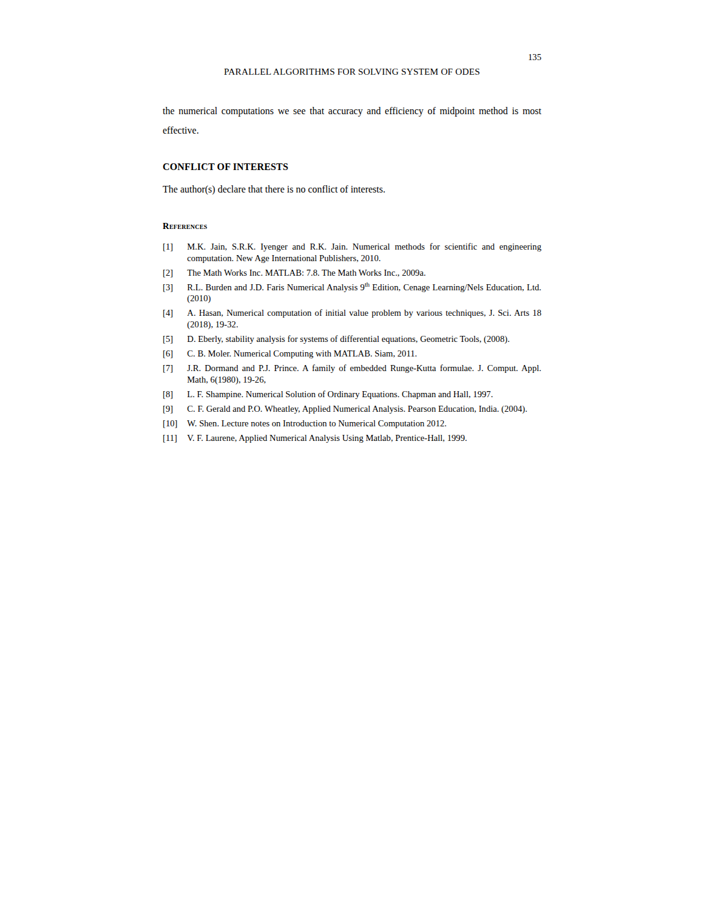135
PARALLEL ALGORITHMS FOR SOLVING SYSTEM OF ODES
the numerical computations we see that accuracy and efficiency of midpoint method is most effective.
CONFLICT OF INTERESTS
The author(s) declare that there is no conflict of interests.
References
[1] M.K. Jain, S.R.K. Iyenger and R.K. Jain. Numerical methods for scientific and engineering computation. New Age International Publishers, 2010.
[2] The Math Works Inc. MATLAB: 7.8. The Math Works Inc., 2009a.
[3] R.L. Burden and J.D. Faris Numerical Analysis 9th Edition, Cenage Learning/Nels Education, Ltd. (2010)
[4] A. Hasan, Numerical computation of initial value problem by various techniques, J. Sci. Arts 18 (2018), 19-32.
[5] D. Eberly, stability analysis for systems of differential equations, Geometric Tools, (2008).
[6] C. B. Moler. Numerical Computing with MATLAB. Siam, 2011.
[7] J.R. Dormand and P.J. Prince. A family of embedded Runge-Kutta formulae. J. Comput. Appl. Math, 6(1980), 19-26,
[8] L. F. Shampine. Numerical Solution of Ordinary Equations. Chapman and Hall, 1997.
[9] C. F. Gerald and P.O. Wheatley, Applied Numerical Analysis. Pearson Education, India. (2004).
[10] W. Shen. Lecture notes on Introduction to Numerical Computation 2012.
[11] V. F. Laurene, Applied Numerical Analysis Using Matlab, Prentice-Hall, 1999.